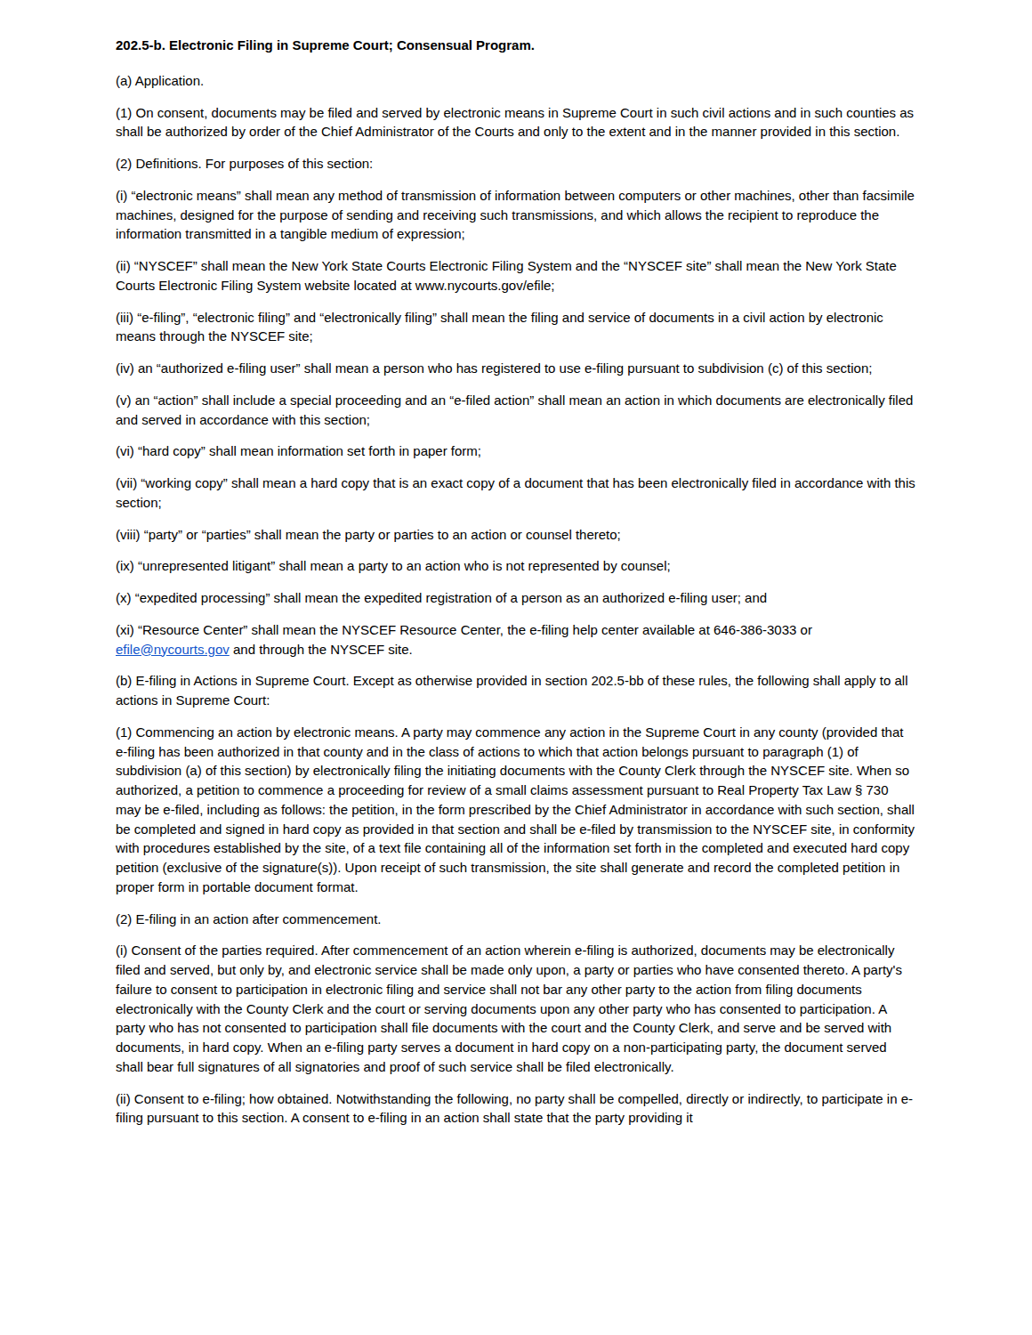202.5-b. Electronic Filing in Supreme Court; Consensual Program.
(a) Application.
(1) On consent, documents may be filed and served by electronic means in Supreme Court in such civil actions and in such counties as shall be authorized by order of the Chief Administrator of the Courts and only to the extent and in the manner provided in this section.
(2) Definitions. For purposes of this section:
(i) “electronic means” shall mean any method of transmission of information between computers or other machines, other than facsimile machines, designed for the purpose of sending and receiving such transmissions, and which allows the recipient to reproduce the information transmitted in a tangible medium of expression;
(ii) “NYSCEF” shall mean the New York State Courts Electronic Filing System and the “NYSCEF site” shall mean the New York State Courts Electronic Filing System website located at www.nycourts.gov/efile;
(iii) “e-filing”, “electronic filing” and “electronically filing” shall mean the filing and service of documents in a civil action by electronic means through the NYSCEF site;
(iv) an “authorized e-filing user” shall mean a person who has registered to use e-filing pursuant to subdivision (c) of this section;
(v) an “action” shall include a special proceeding and an “e-filed action” shall mean an action in which documents are electronically filed and served in accordance with this section;
(vi) “hard copy” shall mean information set forth in paper form;
(vii) “working copy” shall mean a hard copy that is an exact copy of a document that has been electronically filed in accordance with this section;
(viii) “party” or “parties” shall mean the party or parties to an action or counsel thereto;
(ix) “unrepresented litigant” shall mean a party to an action who is not represented by counsel;
(x) “expedited processing” shall mean the expedited registration of a person as an authorized e-filing user; and
(xi) “Resource Center” shall mean the NYSCEF Resource Center, the e-filing help center available at 646-386-3033 or efile@nycourts.gov and through the NYSCEF site.
(b) E-filing in Actions in Supreme Court. Except as otherwise provided in section 202.5-bb of these rules, the following shall apply to all actions in Supreme Court:
(1) Commencing an action by electronic means. A party may commence any action in the Supreme Court in any county (provided that e-filing has been authorized in that county and in the class of actions to which that action belongs pursuant to paragraph (1) of subdivision (a) of this section) by electronically filing the initiating documents with the County Clerk through the NYSCEF site. When so authorized, a petition to commence a proceeding for review of a small claims assessment pursuant to Real Property Tax Law § 730 may be e-filed, including as follows: the petition, in the form prescribed by the Chief Administrator in accordance with such section, shall be completed and signed in hard copy as provided in that section and shall be e-filed by transmission to the NYSCEF site, in conformity with procedures established by the site, of a text file containing all of the information set forth in the completed and executed hard copy petition (exclusive of the signature(s)). Upon receipt of such transmission, the site shall generate and record the completed petition in proper form in portable document format.
(2) E-filing in an action after commencement.
(i) Consent of the parties required. After commencement of an action wherein e-filing is authorized, documents may be electronically filed and served, but only by, and electronic service shall be made only upon, a party or parties who have consented thereto. A party's failure to consent to participation in electronic filing and service shall not bar any other party to the action from filing documents electronically with the County Clerk and the court or serving documents upon any other party who has consented to participation. A party who has not consented to participation shall file documents with the court and the County Clerk, and serve and be served with documents, in hard copy. When an e-filing party serves a document in hard copy on a non-participating party, the document served shall bear full signatures of all signatories and proof of such service shall be filed electronically.
(ii) Consent to e-filing; how obtained. Notwithstanding the following, no party shall be compelled, directly or indirectly, to participate in e-filing pursuant to this section. A consent to e-filing in an action shall state that the party providing it